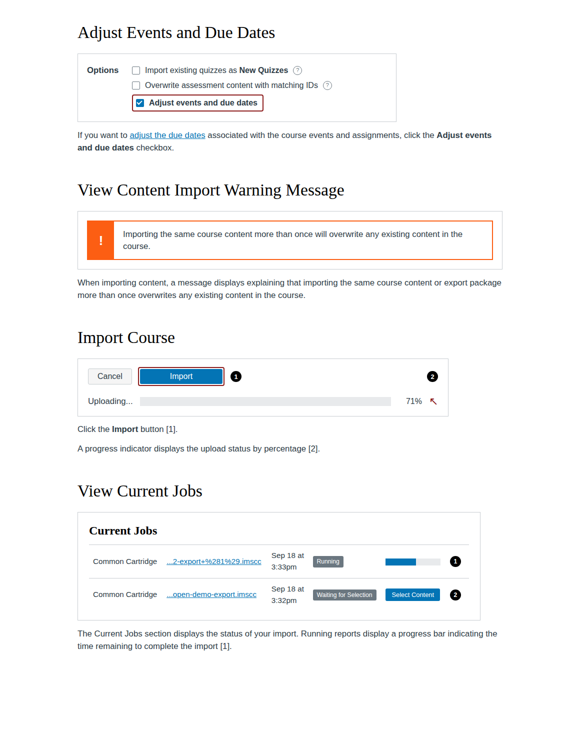Adjust Events and Due Dates
Options Import existing quizzes as New Quizzes ?
Overwrite assessment content with matching IDs ?
Adjust events and due dates
If you want to adjust the due dates associated with the course events and assignments, click the Adjust events and due dates checkbox.
View Content Import Warning Message
!
Importing the same course content more than once will overwrite any existing content in the course.
When importing content, a message displays explaining that importing the same course content or export package more than once overwrites any existing content in the course.
Import Course
Cancel Import 1 2
Uploading... 71% ↖
Click the Import button [1].
A progress indicator displays the upload status by percentage [2].
View Current Jobs
Current Jobs
| Common Cartridge | ...2-export+%281%29.imscc | Sep 18 at 3:33pm | Running | | 1 |
| Common Cartridge | ...open-demo-export.imscc | Sep 18 at 3:32pm | Waiting for Selection | Select Content | 2 |
The Current Jobs section displays the status of your import. Running reports display a progress bar indicating the time remaining to complete the import [1].